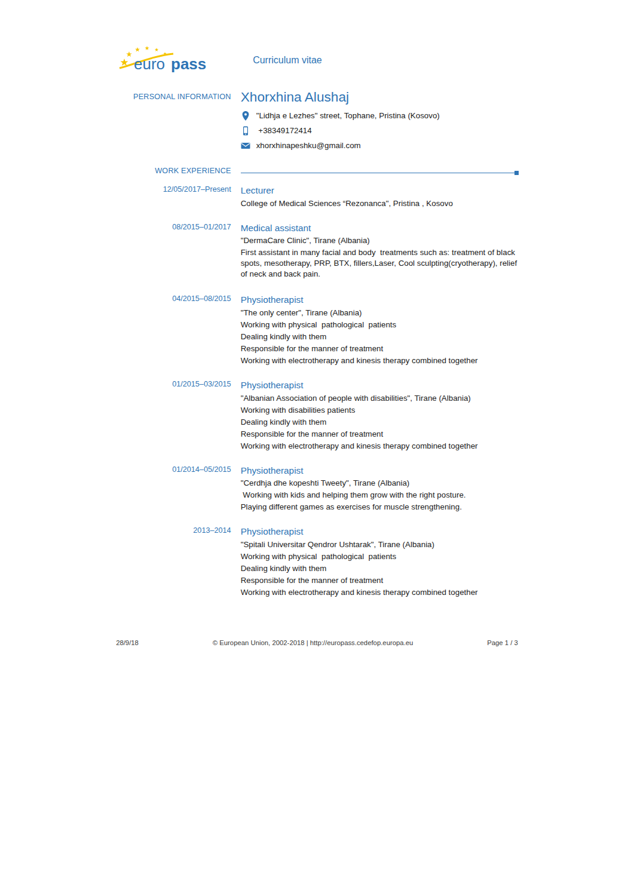euro pass
Curriculum vitae
PERSONAL INFORMATION
Xhorxhina Alushaj
"Lidhja e Lezhes" street, Tophane, Pristina (Kosovo)
+38349172414
xhorxhinapeshku@gmail.com
WORK EXPERIENCE
12/05/2017–Present
Lecturer
College of Medical Sciences “Rezonanca", Pristina , Kosovo
08/2015–01/2017
Medical assistant
"DermaCare Clinic", Tirane (Albania)
First assistant in many facial and body treatments such as: treatment of black spots, mesotherapy, PRP, BTX, fillers,Laser, Cool sculpting(cryotherapy), relief of neck and back pain.
04/2015–08/2015
Physiotherapist
"The only center", Tirane (Albania)
Working with physical pathological patients
Dealing kindly with them
Responsible for the manner of treatment
Working with electrotherapy and kinesis therapy combined together
01/2015–03/2015
Physiotherapist
"Albanian Association of people with disabilities", Tirane (Albania)
Working with disabilities patients
Dealing kindly with them
Responsible for the manner of treatment
Working with electrotherapy and kinesis therapy combined together
01/2014–05/2015
Physiotherapist
"Cerdhja dhe kopeshti Tweety", Tirane (Albania)
Working with kids and helping them grow with the right posture.
Playing different games as exercises for muscle strengthening.
2013–2014
Physiotherapist
"Spitali Universitar Qendror Ushtarak", Tirane (Albania)
Working with physical pathological patients
Dealing kindly with them
Responsible for the manner of treatment
Working with electrotherapy and kinesis therapy combined together
28/9/18
© European Union, 2002-2018 | http://europass.cedefop.europa.eu
Page 1 / 3